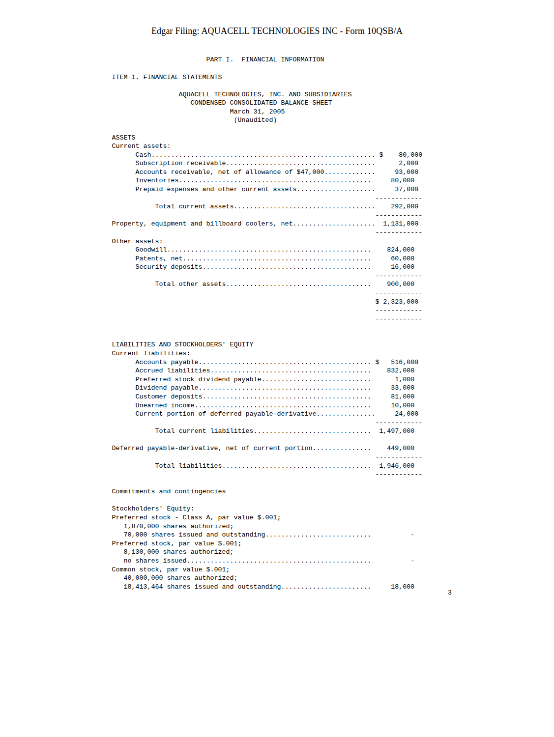Edgar Filing: AQUACELL TECHNOLOGIES INC - Form 10QSB/A
                        PART I.  FINANCIAL INFORMATION

ITEM 1. FINANCIAL STATEMENTS

                 AQUACELL TECHNOLOGIES, INC. AND SUBSIDIARIES
                    CONDENSED CONSOLIDATED BALANCE SHEET
                              March 31, 2005
                               (Unaudited)

ASSETS
Current assets:
      Cash......................................................... $    80,000
      Subscription receivable......................................      2,000
      Accounts receivable, net of allowance of $47,000.............     93,000
      Inventories.................................................     80,000
      Prepaid expenses and other current assets....................     37,000
                                                                   ------------
           Total current assets....................................    292,000
                                                                   ------------
Property, equipment and billboard coolers, net.....................  1,131,000
                                                                   ------------
Other assets:
      Goodwill....................................................    824,000
      Patents, net................................................     60,000
      Security deposits...........................................     16,000
                                                                   ------------
           Total other assets.....................................    900,000
                                                                   ------------
                                                                   $ 2,323,000
                                                                   ------------
                                                                   ------------


LIABILITIES AND STOCKHOLDERS' EQUITY
Current liabilities:
      Accounts payable............................................ $   516,000
      Accrued liabilities.........................................    832,000
      Preferred stock dividend payable............................      1,000
      Dividend payable............................................     33,000
      Customer deposits...........................................     81,000
      Unearned income.............................................     10,000
      Current portion of deferred payable-derivative...............     24,000
                                                                   ------------
           Total current liabilities..............................  1,497,000

Deferred payable-derivative, net of current portion...............    449,000
                                                                   ------------
           Total liabilities......................................  1,946,000
                                                                   ------------

Commitments and contingencies

Stockholders' Equity:
Preferred stock - Class A, par value $.001;
   1,870,000 shares authorized;
   70,000 shares issued and outstanding...........................          -
Preferred stock, par value $.001;
   8,130,000 shares authorized;
   no shares issued...............................................          -
Common stock, par value $.001;
   40,000,000 shares authorized;
   18,413,464 shares issued and outstanding.......................     18,000
3